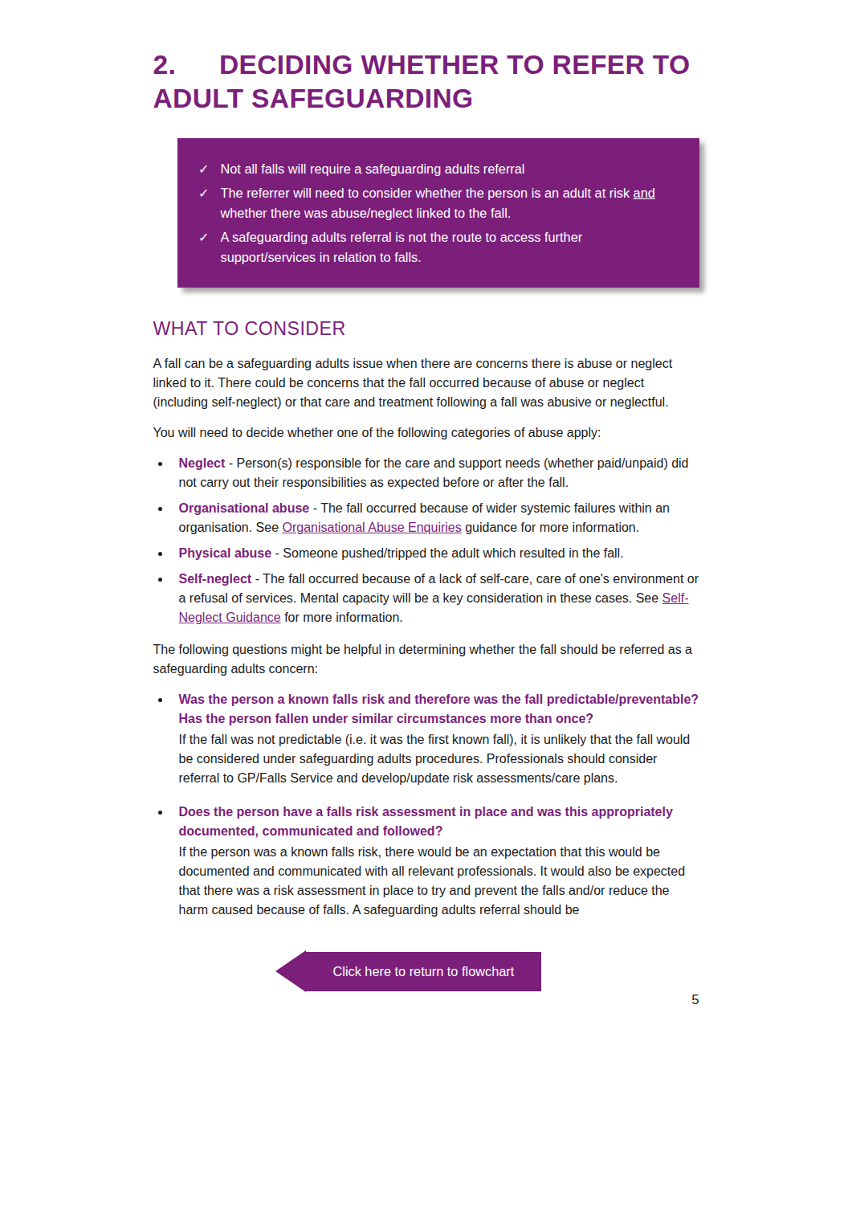2. DECIDING WHETHER TO REFER TO ADULT SAFEGUARDING
Not all falls will require a safeguarding adults referral
The referrer will need to consider whether the person is an adult at risk and whether there was abuse/neglect linked to the fall.
A safeguarding adults referral is not the route to access further support/services in relation to falls.
WHAT TO CONSIDER
A fall can be a safeguarding adults issue when there are concerns there is abuse or neglect linked to it. There could be concerns that the fall occurred because of abuse or neglect (including self-neglect) or that care and treatment following a fall was abusive or neglectful.
You will need to decide whether one of the following categories of abuse apply:
Neglect - Person(s) responsible for the care and support needs (whether paid/unpaid) did not carry out their responsibilities as expected before or after the fall.
Organisational abuse - The fall occurred because of wider systemic failures within an organisation. See Organisational Abuse Enquiries guidance for more information.
Physical abuse - Someone pushed/tripped the adult which resulted in the fall.
Self-neglect - The fall occurred because of a lack of self-care, care of one's environment or a refusal of services. Mental capacity will be a key consideration in these cases. See Self-Neglect Guidance for more information.
The following questions might be helpful in determining whether the fall should be referred as a safeguarding adults concern:
Was the person a known falls risk and therefore was the fall predictable/preventable? Has the person fallen under similar circumstances more than once? If the fall was not predictable (i.e. it was the first known fall), it is unlikely that the fall would be considered under safeguarding adults procedures. Professionals should consider referral to GP/Falls Service and develop/update risk assessments/care plans.
Does the person have a falls risk assessment in place and was this appropriately documented, communicated and followed? If the person was a known falls risk, there would be an expectation that this would be documented and communicated with all relevant professionals. It would also be expected that there was a risk assessment in place to try and prevent the falls and/or reduce the harm caused because of falls. A safeguarding adults referral should be
Click here to return to flowchart
5